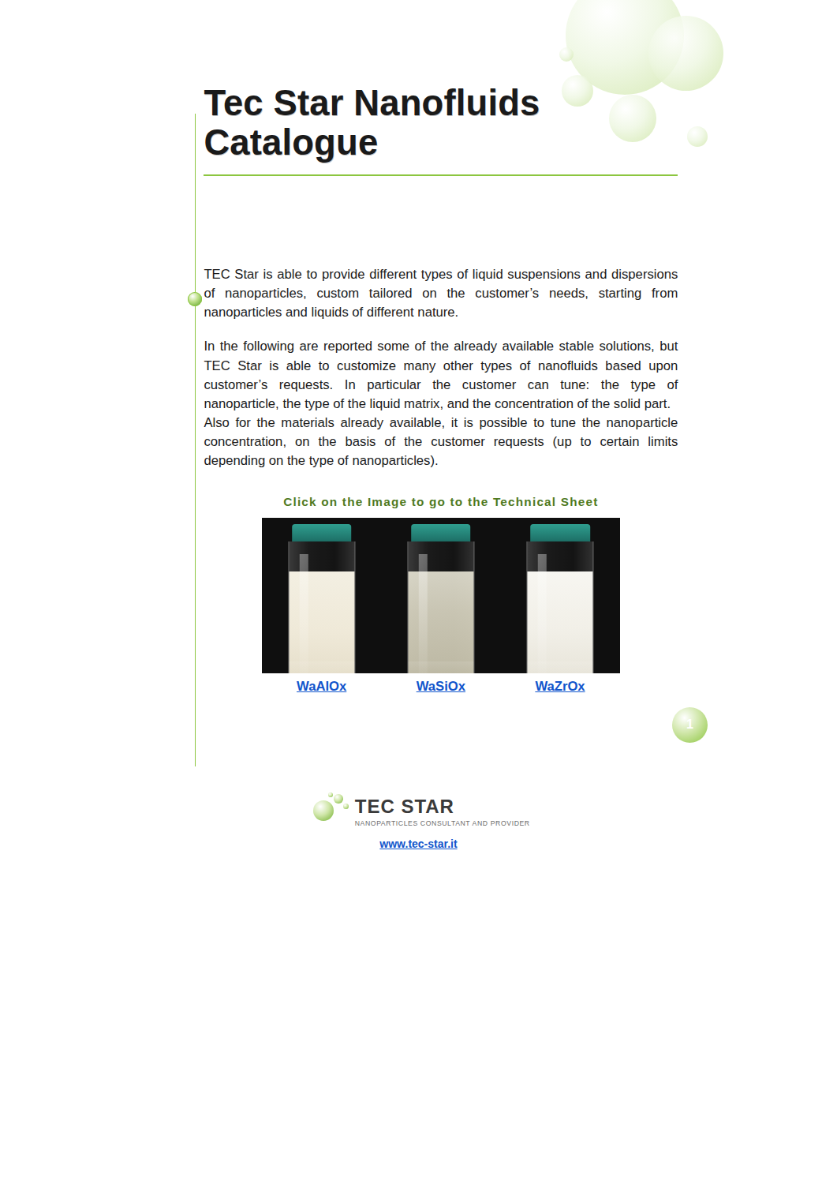Tec Star Nanofluids Catalogue
TEC Star is able to provide different types of liquid suspensions and dispersions of nanoparticles, custom tailored on the customer’s needs, starting from nanoparticles and liquids of different nature.
In the following are reported some of the already available stable solutions, but TEC Star is able to customize many other types of nanofluids based upon customer’s requests. In particular the customer can tune: the type of nanoparticle, the type of the liquid matrix, and the concentration of the solid part.
Also for the materials already available, it is possible to tune the nanoparticle concentration, on the basis of the customer requests (up to certain limits depending on the type of nanoparticles).
Click on the Image to go to the Technical Sheet
WaAlOx
WaSiOx
WaZrOx
1
TEC STAR
Nanoparticles Consultant and Provider
www.tec-star.it